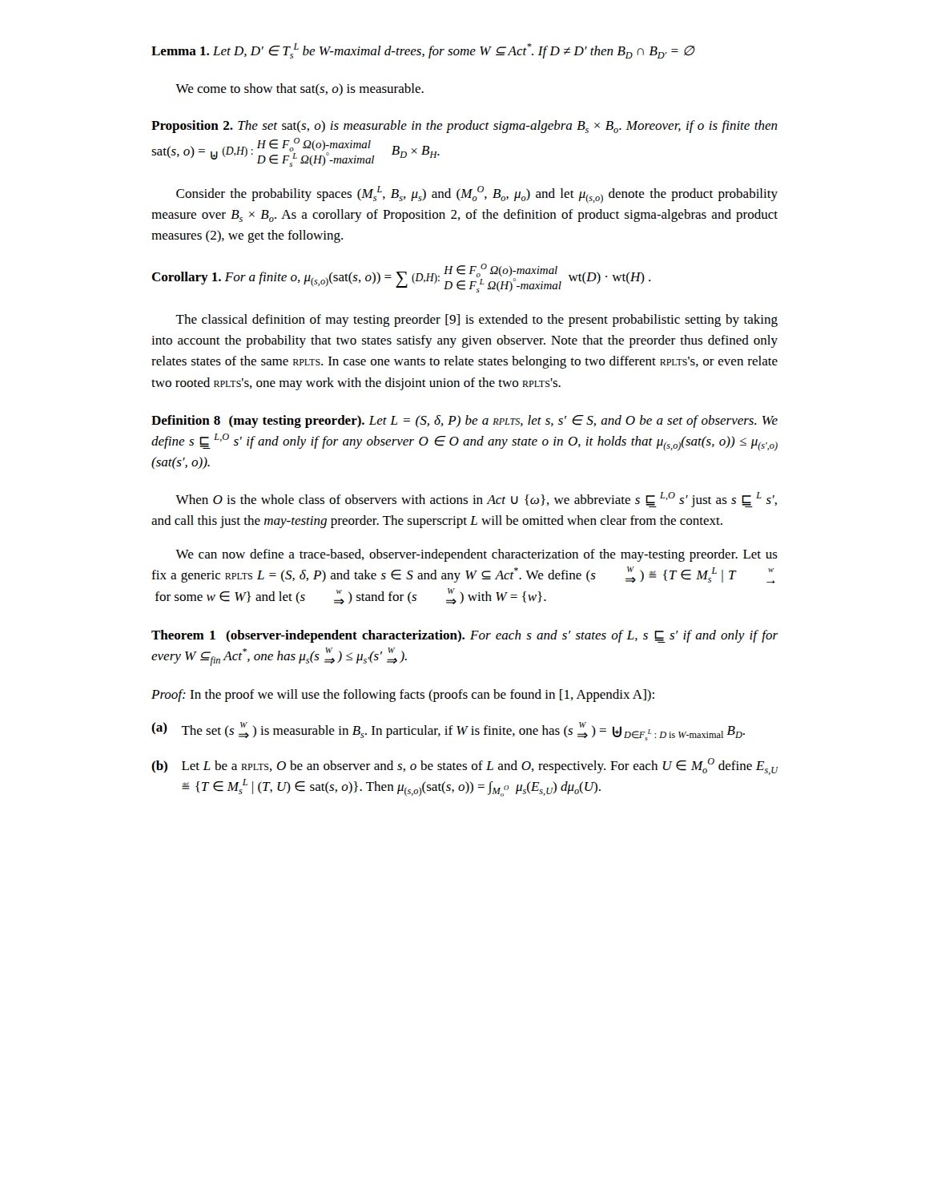Lemma 1. Let D, D′ ∈ TsL be W-maximal d-trees, for some W ⊆ Act*. If D ≠ D′ then BD ∩ BD′ = ∅
We come to show that sat(s, o) is measurable.
Proposition 2. The set sat(s, o) is measurable in the product sigma-algebra Bs × Bo. Moreover, if o is finite then sat(s, o) = ⊎ (D,H) : H ∈ FoO Ω(o)-maximal
D ∈ FsL Ω(H)°-maximal BD × BH.
Consider the probability spaces (MsL, Bs, μs) and (MoO, Bo, μo) and let μ(s,o) denote the product probability measure over Bs × Bo. As a corollary of Proposition 2, of the definition of product sigma-algebras and product measures (2), we get the following.
Corollary 1. For a finite o, μ(s,o)(sat(s, o)) = ∑ (D,H): H ∈ FoO Ω(o)-maximal
D ∈ FsL Ω(H)°-maximal wt(D) · wt(H) .
The classical definition of may testing preorder [9] is extended to the present probabilistic setting by taking into account the probability that two states satisfy any given observer. Note that the preorder thus defined only relates states of the same rplts. In case one wants to relate states belonging to two different rplts's, or even relate two rooted rplts's, one may work with the disjoint union of the two rplts's.
Definition 8 (may testing preorder). Let L = (S, δ, P) be a rplts, let s, s′ ∈ S, and O be a set of observers. We define s ⊑̲ L,O s′ if and only if for any observer O ∈ O and any state o in O, it holds that μ(s,o)(sat(s, o)) ≤ μ(s′,o)(sat(s′, o)).
When O is the whole class of observers with actions in Act ∪ {ω}, we abbreviate s ⊑̲ L,O s′ just as s ⊑̲ L s′, and call this just the may-testing preorder. The superscript L will be omitted when clear from the context.
We can now define a trace-based, observer-independent characterization of the may-testing preorder. Let us fix a generic rplts L = (S, δ, P) and take s ∈ S and any W ⊆ Act*. We define (s W⇒ ) ≝ {T ∈ MsL | T w→ for some w ∈ W} and let (s w⇒ ) stand for (s W⇒ ) with W = {w}.
Theorem 1 (observer-independent characterization). For each s and s′ states of L, s ⊑̲ s′ if and only if for every W ⊆fin Act*, one has μs(s W⇒ ) ≤ μs′(s′ W⇒ ).
Proof: In the proof we will use the following facts (proofs can be found in [1, Appendix A]):
(a) The set (s W⇒ ) is measurable in Bs. In particular, if W is finite, one has (s W⇒ ) = ⊎D∈FsL : D is W-maximal BD.
(b) Let L be a rplts, O be an observer and s, o be states of L and O, respectively. For each U ∈ MoO define Es,U ≝ {T ∈ MsL | (T, U) ∈ sat(s, o)}. Then μ(s,o)(sat(s, o)) = ∫MoO μs(Es,U) dμo(U).